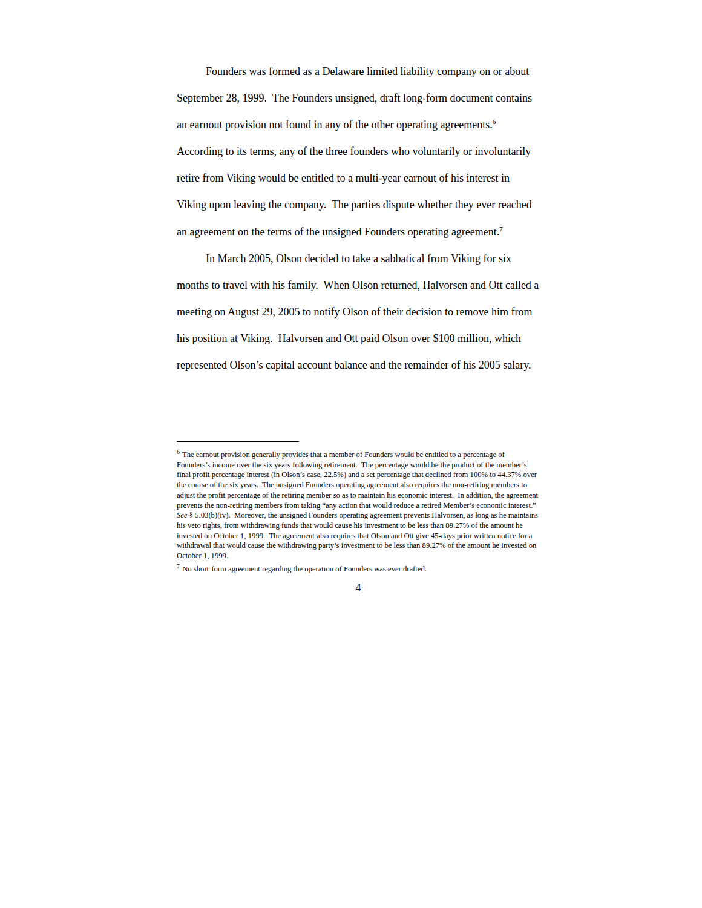Founders was formed as a Delaware limited liability company on or about September 28, 1999. The Founders unsigned, draft long-form document contains an earnout provision not found in any of the other operating agreements.6 According to its terms, any of the three founders who voluntarily or involuntarily retire from Viking would be entitled to a multi-year earnout of his interest in Viking upon leaving the company. The parties dispute whether they ever reached an agreement on the terms of the unsigned Founders operating agreement.7
In March 2005, Olson decided to take a sabbatical from Viking for six months to travel with his family. When Olson returned, Halvorsen and Ott called a meeting on August 29, 2005 to notify Olson of their decision to remove him from his position at Viking. Halvorsen and Ott paid Olson over $100 million, which represented Olson’s capital account balance and the remainder of his 2005 salary.
6 The earnout provision generally provides that a member of Founders would be entitled to a percentage of Founders’s income over the six years following retirement. The percentage would be the product of the member’s final profit percentage interest (in Olson’s case, 22.5%) and a set percentage that declined from 100% to 44.37% over the course of the six years. The unsigned Founders operating agreement also requires the non-retiring members to adjust the profit percentage of the retiring member so as to maintain his economic interest. In addition, the agreement prevents the non-retiring members from taking “any action that would reduce a retired Member’s economic interest.” See § 5.03(b)(iv). Moreover, the unsigned Founders operating agreement prevents Halvorsen, as long as he maintains his veto rights, from withdrawing funds that would cause his investment to be less than 89.27% of the amount he invested on October 1, 1999. The agreement also requires that Olson and Ott give 45-days prior written notice for a withdrawal that would cause the withdrawing party’s investment to be less than 89.27% of the amount he invested on October 1, 1999.
7 No short-form agreement regarding the operation of Founders was ever drafted.
4